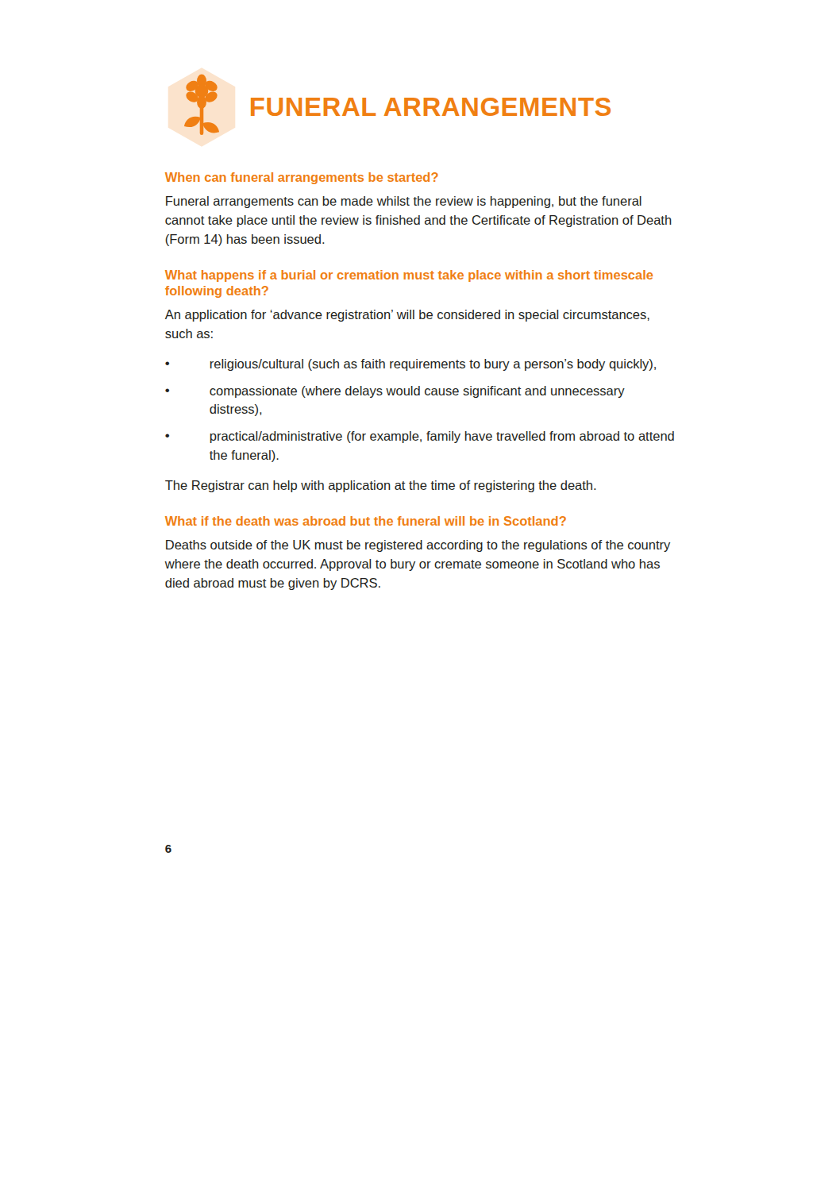Funeral Arrangements
When can funeral arrangements be started?
Funeral arrangements can be made whilst the review is happening, but the funeral cannot take place until the review is finished and the Certificate of Registration of Death (Form 14) has been issued.
What happens if a burial or cremation must take place within a short timescale following death?
An application for ‘advance registration’ will be considered in special circumstances, such as:
religious/cultural (such as faith requirements to bury a person’s body quickly),
compassionate (where delays would cause significant and unnecessary distress),
practical/administrative (for example, family have travelled from abroad to attend the funeral).
The Registrar can help with application at the time of registering the death.
What if the death was abroad but the funeral will be in Scotland?
Deaths outside of the UK must be registered according to the regulations of the country where the death occurred. Approval to bury or cremate someone in Scotland who has died abroad must be given by DCRS.
6